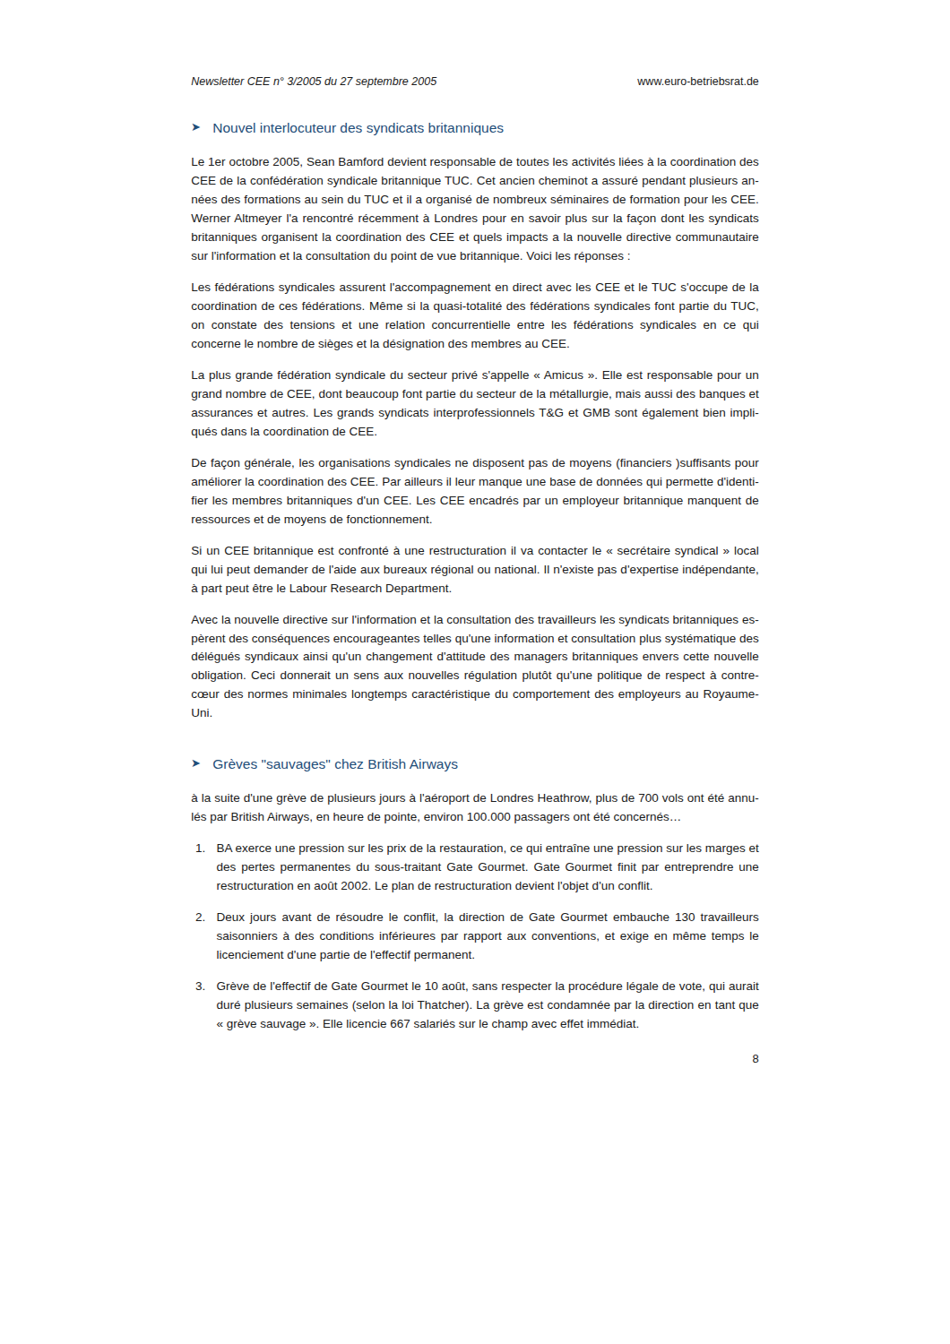Newsletter CEE n° 3/2005 du 27 septembre 2005
www.euro-betriebsrat.de
Nouvel interlocuteur des syndicats britanniques
Le 1er octobre 2005, Sean Bamford devient responsable de toutes les activités liées à la coordination des CEE de la confédération syndicale britannique TUC. Cet ancien cheminot a assuré pendant plusieurs années des formations au sein du TUC et il a organisé de nombreux séminaires de formation pour les CEE. Werner Altmeyer l'a rencontré récemment à Londres pour en savoir plus sur la façon dont les syndicats britanniques organisent la coordination des CEE et quels impacts a la nouvelle directive communautaire sur l'information et la consultation du point de vue britannique. Voici les réponses :
Les fédérations syndicales assurent l'accompagnement en direct avec les CEE et le TUC s'occupe de la coordination de ces fédérations. Même si la quasi-totalité des fédérations syndicales font partie du TUC, on constate des tensions et une relation concurrentielle entre les fédérations syndicales en ce qui concerne le nombre de sièges et la désignation des membres au CEE.
La plus grande fédération syndicale du secteur privé s'appelle « Amicus ». Elle est responsable pour un grand nombre de CEE, dont beaucoup font partie du secteur de la métallurgie, mais aussi des banques et assurances et autres. Les grands syndicats interprofessionnels T&G et GMB sont également bien impliqués dans la coordination de CEE.
De façon générale, les organisations syndicales ne disposent pas de moyens (financiers )suffisants pour améliorer la coordination des CEE. Par ailleurs il leur manque une base de données qui permette d'identifier les membres britanniques d'un CEE. Les CEE encadrés par un employeur britannique manquent de ressources et de moyens de fonctionnement.
Si un CEE britannique est confronté à une restructuration il va contacter le « secrétaire syndical » local qui lui peut demander de l'aide aux bureaux régional ou national. Il n'existe pas d'expertise indépendante, à part peut être le Labour Research Department.
Avec la nouvelle directive sur l'information et la consultation des travailleurs les syndicats britanniques espèrent des conséquences encourageantes telles qu'une information et consultation plus systématique des délégués syndicaux ainsi qu'un changement d'attitude des managers britanniques envers cette nouvelle obligation. Ceci donnerait un sens aux nouvelles régulation plutôt qu'une politique de respect à contre-cœur des normes minimales longtemps caractéristique du comportement des employeurs au Royaume-Uni.
Grèves "sauvages" chez British Airways
à la suite d'une grève de plusieurs jours à l'aéroport de Londres Heathrow, plus de 700 vols ont été annulés par British Airways, en heure de pointe, environ 100.000 passagers ont été concernés…
BA exerce une pression sur les prix de la restauration, ce qui entraîne une pression sur les marges et des pertes permanentes du sous-traitant Gate Gourmet. Gate Gourmet finit par entreprendre une restructuration en août 2002. Le plan de restructuration devient l'objet d'un conflit.
Deux jours avant de résoudre le conflit, la direction de Gate Gourmet embauche 130 travailleurs saisonniers à des conditions inférieures par rapport aux conventions, et exige en même temps le licenciement d'une partie de l'effectif permanent.
Grève de l'effectif de Gate Gourmet le 10 août, sans respecter la procédure légale de vote, qui aurait duré plusieurs semaines (selon la loi Thatcher). La grève est condamnée par la direction en tant que « grève sauvage ». Elle licencie 667 salariés sur le champ avec effet immédiat.
8